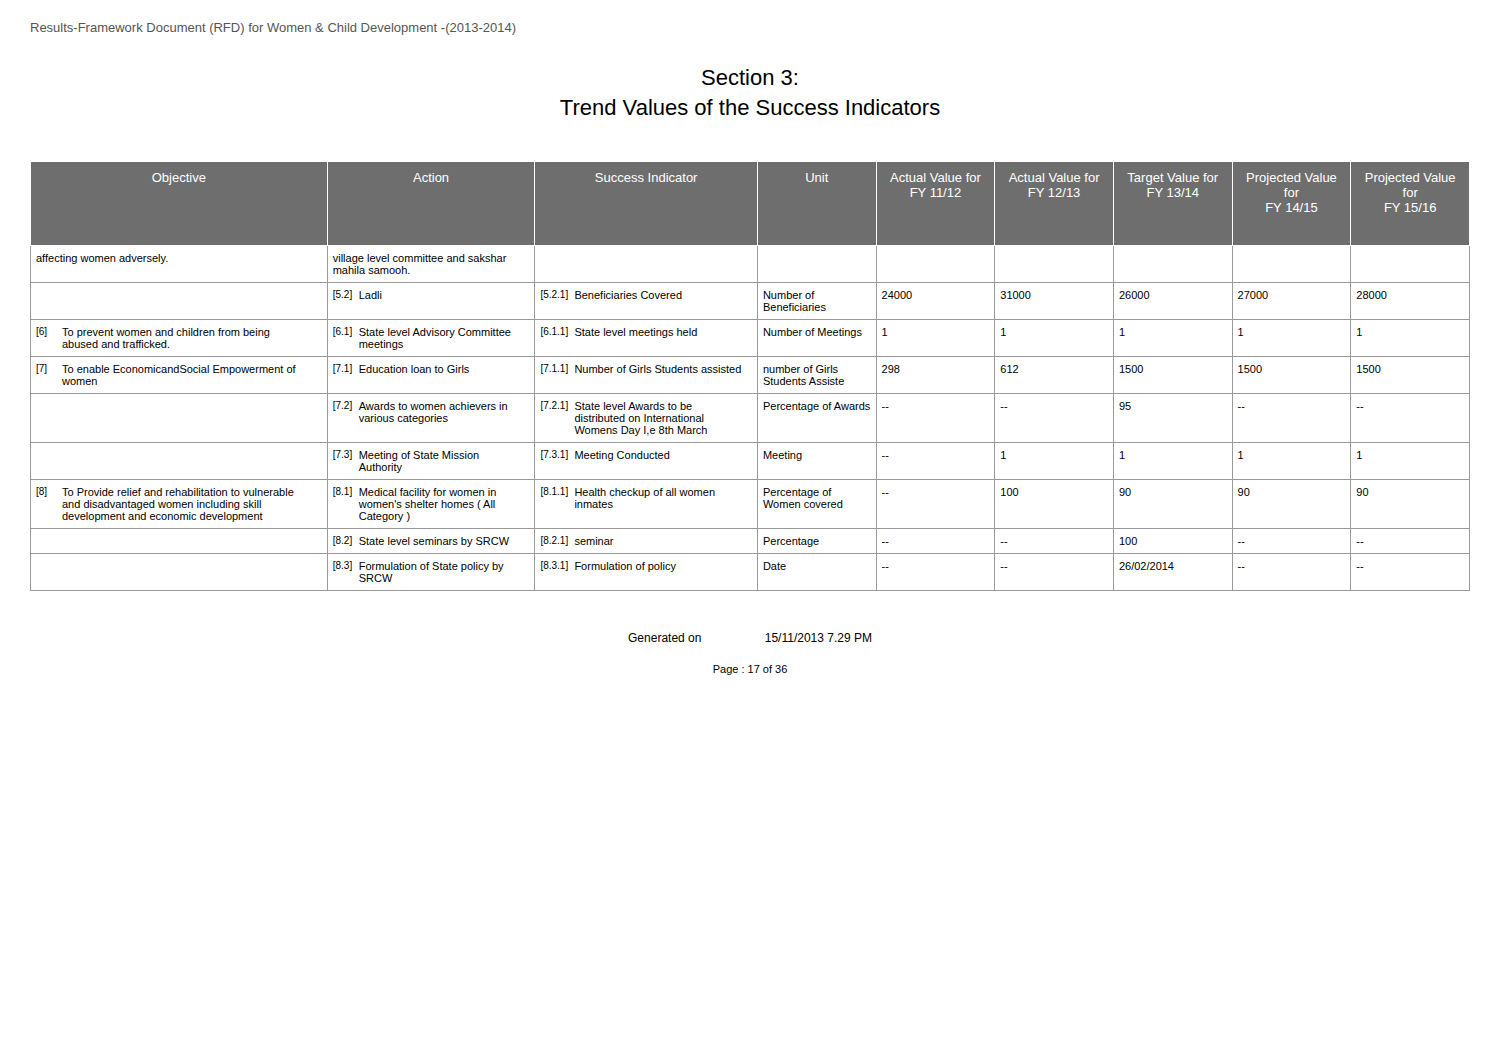Results-Framework Document (RFD) for Women & Child Development -(2013-2014)
Section 3:
Trend Values of the Success Indicators
| Objective | Action | Success Indicator | Unit | Actual Value for FY 11/12 | Actual Value for FY 12/13 | Target Value for FY 13/14 | Projected Value for FY 14/15 | Projected Value for FY 15/16 |
| --- | --- | --- | --- | --- | --- | --- | --- | --- |
| affecting women adversely. | village level committee and sakshar mahila samooh. | | | | | | | |
| | [5.2] Ladli | [5.2.1] Beneficiaries Covered | Number of Beneficiaries | 24000 | 31000 | 26000 | 27000 | 28000 |
| [6] To prevent women and children from being abused and trafficked. | [6.1] State level Advisory Committee meetings | [6.1.1] State level meetings held | Number of Meetings | 1 | 1 | 1 | 1 | 1 |
| [7] To enable EconomicandSocial Empowerment of women | [7.1] Education loan to Girls | [7.1.1] Number of Girls Students assisted | number of Girls Students Assiste | 298 | 612 | 1500 | 1500 | 1500 |
| | [7.2] Awards to women achievers in various categories | [7.2.1] State level Awards to be distributed on International Womens Day I,e 8th March | Percentage of Awards | -- | -- | 95 | -- | -- |
| | [7.3] Meeting of State Mission Authority | [7.3.1] Meeting Conducted | Meeting | -- | 1 | 1 | 1 | 1 |
| [8] To Provide relief and rehabilitation to vulnerable and disadvantaged women including skill development and economic development | [8.1] Medical facility for women in women's shelter homes ( All Category ) | [8.1.1] Health checkup of all women inmates | Percentage of Women covered | -- | 100 | 90 | 90 | 90 |
| | [8.2] State level seminars by SRCW | [8.2.1] seminar | Percentage | -- | -- | 100 | -- | -- |
| | [8.3] Formulation of State policy by SRCW | [8.3.1] Formulation of policy | Date | -- | -- | 26/02/2014 | -- | -- |
Generated on 15/11/2013 7.29 PM
Page : 17 of 36